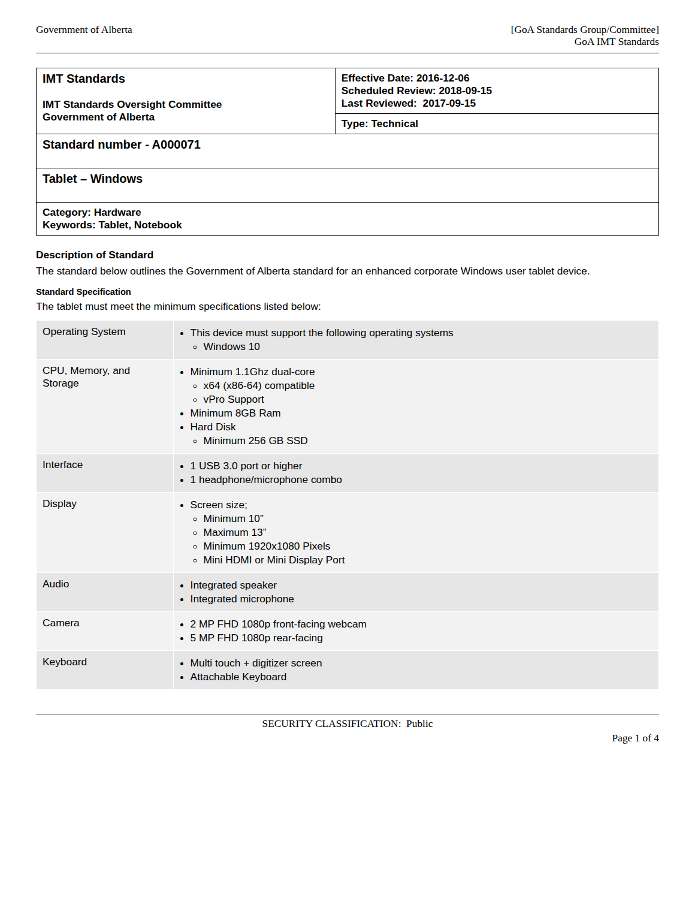Government of Alberta
[GoA Standards Group/Committee]
GoA IMT Standards
| IMT Standards IMT Standards Oversight Committee Government of Alberta | Effective Date: 2016-12-06 Scheduled Review: 2018-09-15 Last Reviewed: 2017-09-15 Type: Technical |
| Standard number - A000071 |
| Tablet – Windows |
| Category: Hardware Keywords: Tablet, Notebook |
Description of Standard
The standard below outlines the Government of Alberta standard for an enhanced corporate Windows user tablet device.
Standard Specification
The tablet must meet the minimum specifications listed below:
| Operating System | This device must support the following operating systems Windows 10 |
| CPU, Memory, and Storage | Minimum 1.1Ghz dual-core x64 (x86-64) compatible vPro Support Minimum 8GB Ram Hard Disk Minimum 256 GB SSD |
| Interface | 1 USB 3.0 port or higher 1 headphone/microphone combo |
| Display | Screen size; Minimum 10” Maximum 13” Minimum 1920x1080 Pixels Mini HDMI or Mini Display Port |
| Audio | Integrated speaker Integrated microphone |
| Camera | 2 MP FHD 1080p front-facing webcam 5 MP FHD 1080p rear-facing |
| Keyboard | Multi touch + digitizer screen Attachable Keyboard |
SECURITY CLASSIFICATION: Public
Page 1 of 4